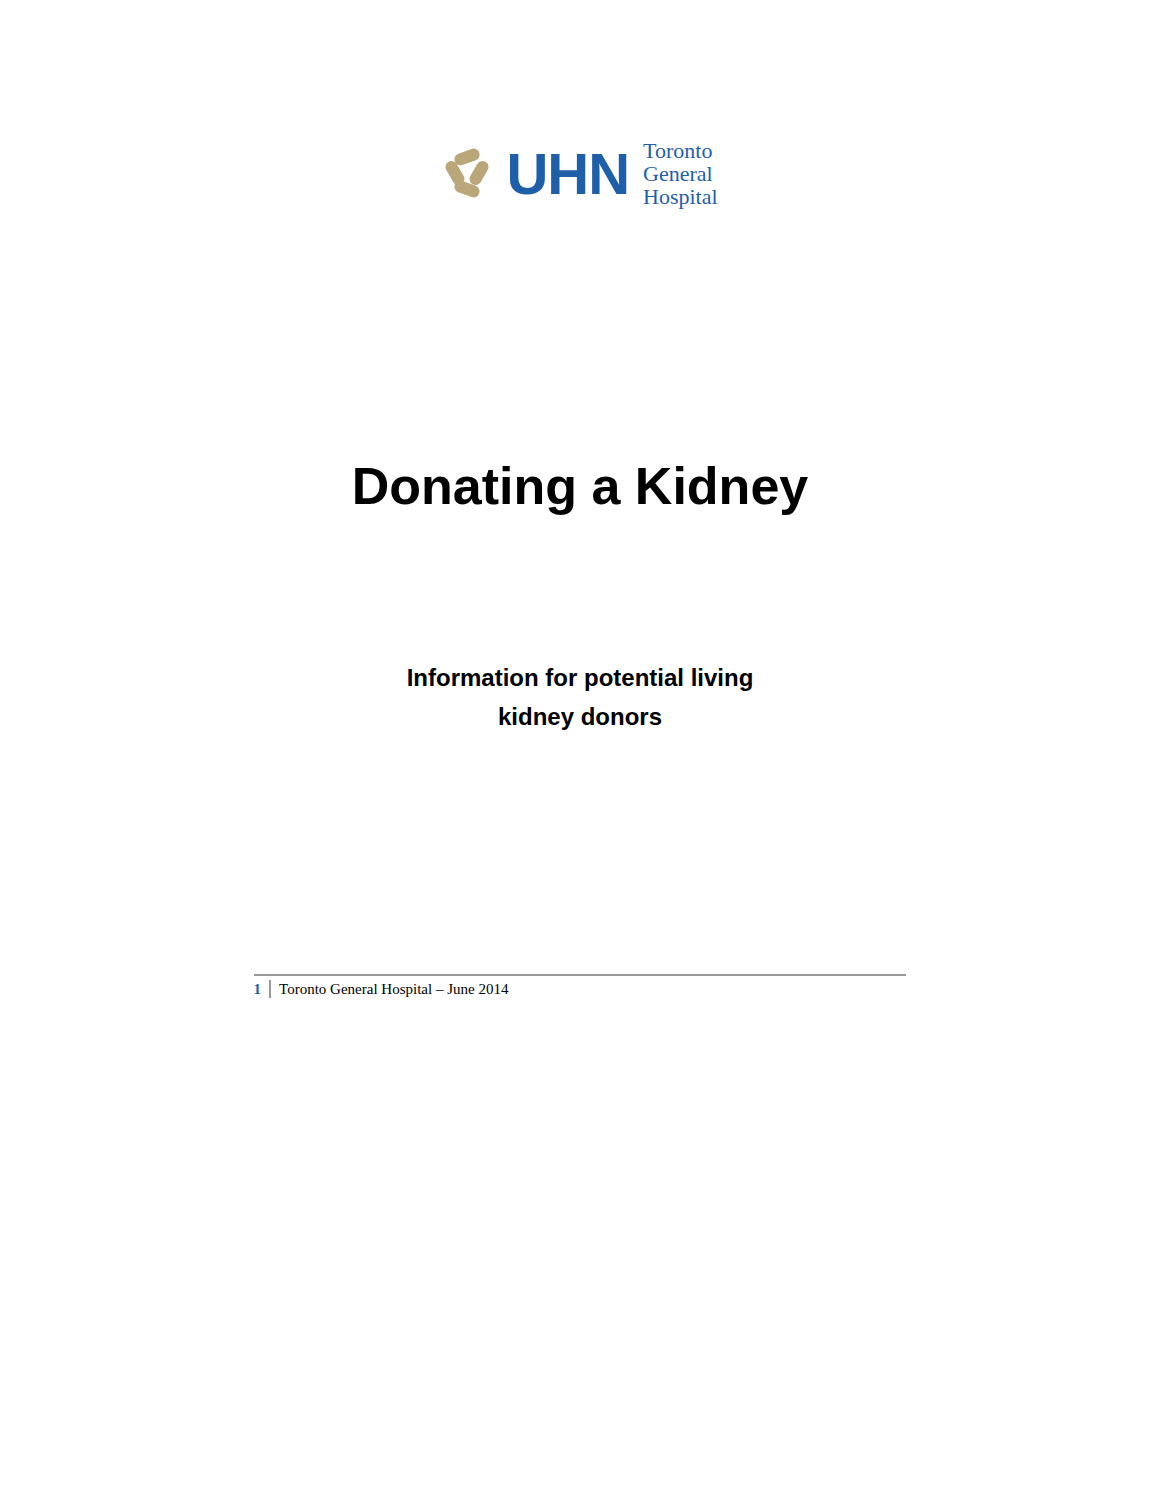UHN
Toronto
General
Hospital
Donating a Kidney
Information for potential living
kidney donors
1 Toronto General Hospital – June 2014